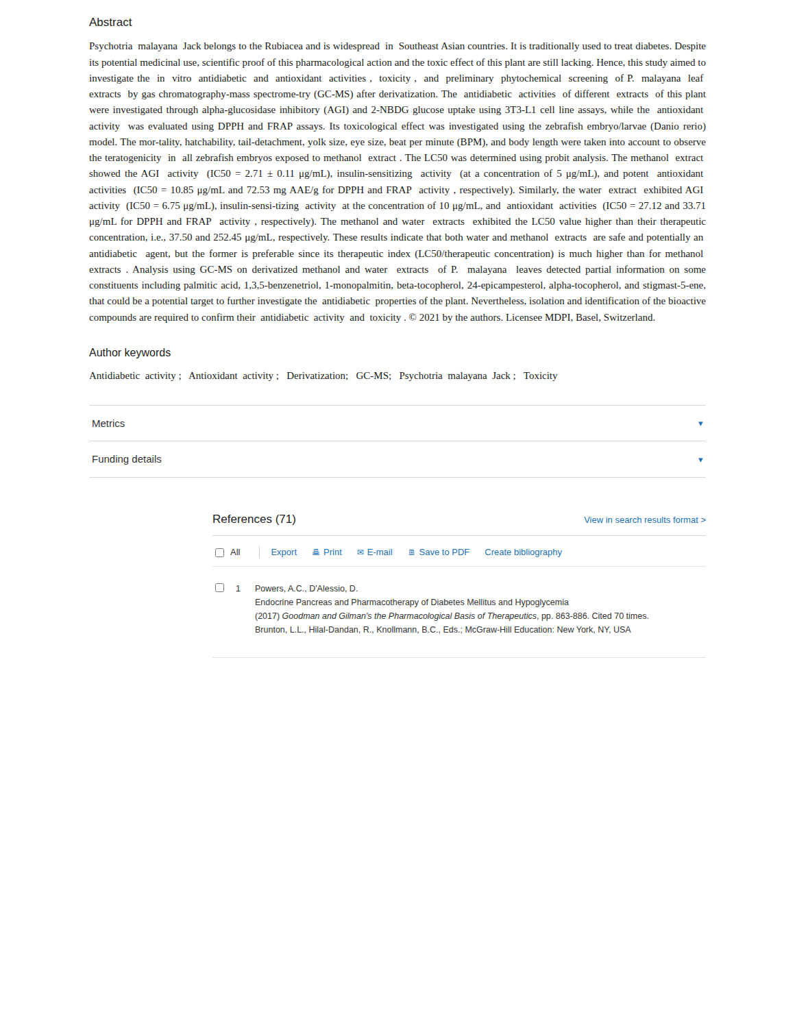Abstract
Psychotria malayana Jack belongs to the Rubiacea and is widespread in Southeast Asian countries. It is traditionally used to treat diabetes. Despite its potential medicinal use, scientific proof of this pharmacological action and the toxic effect of this plant are still lacking. Hence, this study aimed to investigate the in vitro antidiabetic and antioxidant activities , toxicity , and preliminary phytochemical screening of P. malayana leaf extracts by gas chromatography-mass spectrome-try (GC-MS) after derivatization. The antidiabetic activities of different extracts of this plant were investigated through alpha-glucosidase inhibitory (AGI) and 2-NBDG glucose uptake using 3T3-L1 cell line assays, while the antioxidant activity was evaluated using DPPH and FRAP assays. Its toxicological effect was investigated using the zebrafish embryo/larvae (Danio rerio) model. The mor-tality, hatchability, tail-detachment, yolk size, eye size, beat per minute (BPM), and body length were taken into account to observe the teratogenicity in all zebrafish embryos exposed to methanol extract . The LC50 was determined using probit analysis. The methanol extract showed the AGI activity (IC50 = 2.71 ± 0.11 μg/mL), insulin-sensitizing activity (at a concentration of 5 μg/mL), and potent antioxidant activities (IC50 = 10.85 μg/mL and 72.53 mg AAE/g for DPPH and FRAP activity , respectively). Similarly, the water extract exhibited AGI activity (IC50 = 6.75 μg/mL), insulin-sensi-tizing activity at the concentration of 10 μg/mL, and antioxidant activities (IC50 = 27.12 and 33.71 μg/mL for DPPH and FRAP activity , respectively). The methanol and water extracts exhibited the LC50 value higher than their therapeutic concentration, i.e., 37.50 and 252.45 μg/mL, respectively. These results indicate that both water and methanol extracts are safe and potentially an antidiabetic agent, but the former is preferable since its therapeutic index (LC50/therapeutic concentration) is much higher than for methanol extracts . Analysis using GC-MS on derivatized methanol and water extracts of P. malayana leaves detected partial information on some constituents including palmitic acid, 1,3,5-benzenetriol, 1-monopalmitin, beta-tocopherol, 24-epicampesterol, alpha-tocopherol, and stigmast-5-ene, that could be a potential target to further investigate the antidiabetic properties of the plant. Nevertheless, isolation and identification of the bioactive compounds are required to confirm their antidiabetic activity and toxicity . © 2021 by the authors. Licensee MDPI, Basel, Switzerland.
Author keywords
Antidiabetic activity ; Antioxidant activity ; Derivatization; GC-MS; Psychotria malayana Jack ; Toxicity
Metrics ▾
Funding details ▾
References (71)
View in search results format >
All Export 🖶Print ✉E-mail 🗎Save to PDF Create bibliography
1
Powers, A.C., D'Alessio, D.
Endocrine Pancreas and Pharmacotherapy of Diabetes Mellitus and Hypoglycemia
(2017) Goodman and Gilman's the Pharmacological Basis of Therapeutics, pp. 863-886. Cited 70 times.
Brunton, L.L., Hilal-Dandan, R., Knollmann, B.C., Eds.; McGraw-Hill Education: New York, NY, USA